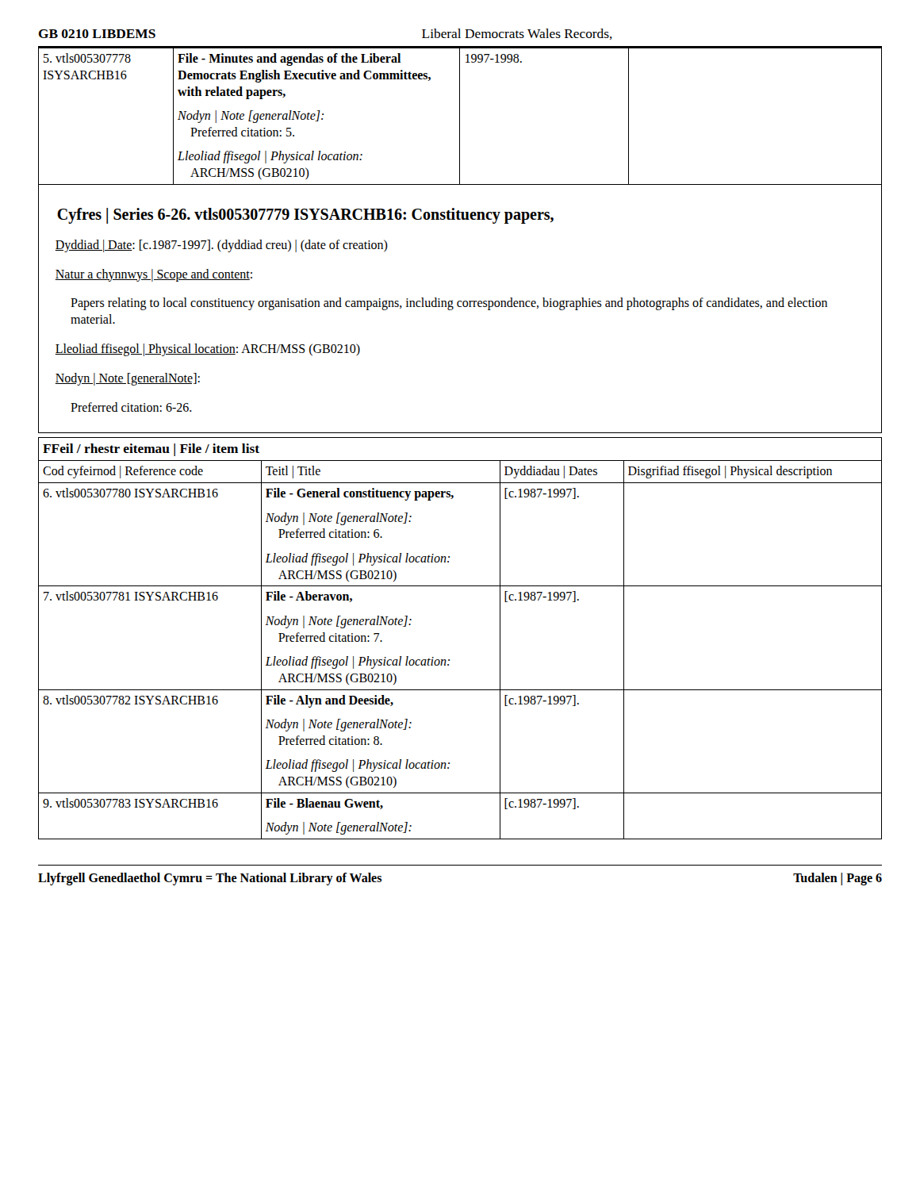GB 0210 LIBDEMS Liberal Democrats Wales Records,
| 5. vtls005307778 ISYSARCHB16 | File - Minutes and agendas of the Liberal Democrats English Executive and Committees, with related papers, Nodyn / Note [generalNote]: Preferred citation: 5. Lleoliad ffisegol / Physical location: ARCH/MSS (GB0210) | 1997-1998. | |
Cyfres | Series 6-26. vtls005307779 ISYSARCHB16: Constituency papers,
Dyddiad | Date: [c.1987-1997]. (dyddiad creu) | (date of creation)
Natur a chynnwys | Scope and content:
Papers relating to local constituency organisation and campaigns, including correspondence, biographies and photographs of candidates, and election material.
Lleoliad ffisegol | Physical location: ARCH/MSS (GB0210)
Nodyn | Note [generalNote]:
Preferred citation: 6-26.
| FFeil / rhestr eitemau / File / item list |
| Cod cyfeirnod / Reference code | Teitl / Title | Dyddiadau / Dates | Disgrifiad ffisegol / Physical description |
| 6. vtls005307780 ISYSARCHB16 | File - General constituency papers, Nodyn / Note [generalNote]: Preferred citation: 6. Lleoliad ffisegol / Physical location: ARCH/MSS (GB0210) | [c.1987-1997]. | |
| 7. vtls005307781 ISYSARCHB16 | File - Aberavon, Nodyn / Note [generalNote]: Preferred citation: 7. Lleoliad ffisegol / Physical location: ARCH/MSS (GB0210) | [c.1987-1997]. | |
| 8. vtls005307782 ISYSARCHB16 | File - Alyn and Deeside, Nodyn / Note [generalNote]: Preferred citation: 8. Lleoliad ffisegol / Physical location: ARCH/MSS (GB0210) | [c.1987-1997]. | |
| 9. vtls005307783 ISYSARCHB16 | File - Blaenau Gwent, Nodyn / Note [generalNote]: | [c.1987-1997]. | |
Llyfrgell Genedlaethol Cymru = The National Library of Wales Tudalen | Page 6